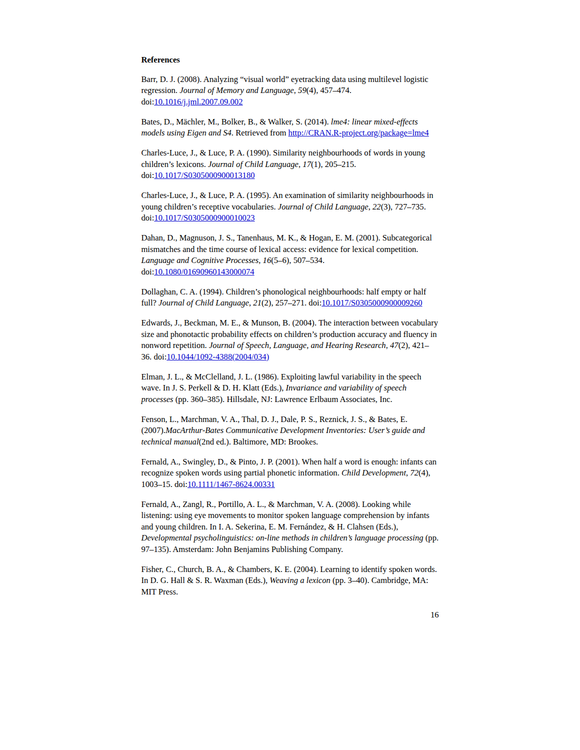References
Barr, D. J. (2008). Analyzing “visual world” eyetracking data using multilevel logistic regression. Journal of Memory and Language, 59(4), 457–474. doi:10.1016/j.jml.2007.09.002
Bates, D., Mächler, M., Bolker, B., & Walker, S. (2014). lme4: linear mixed-effects models using Eigen and S4. Retrieved from http://CRAN.R-project.org/package=lme4
Charles-Luce, J., & Luce, P. A. (1990). Similarity neighbourhoods of words in young children’s lexicons. Journal of Child Language, 17(1), 205–215. doi:10.1017/S0305000900013180
Charles-Luce, J., & Luce, P. A. (1995). An examination of similarity neighbourhoods in young children’s receptive vocabularies. Journal of Child Language, 22(3), 727–735. doi:10.1017/S0305000900010023
Dahan, D., Magnuson, J. S., Tanenhaus, M. K., & Hogan, E. M. (2001). Subcategorical mismatches and the time course of lexical access: evidence for lexical competition. Language and Cognitive Processes, 16(5–6), 507–534. doi:10.1080/01690960143000074
Dollaghan, C. A. (1994). Children’s phonological neighbourhoods: half empty or half full? Journal of Child Language, 21(2), 257–271. doi:10.1017/S0305000900009260
Edwards, J., Beckman, M. E., & Munson, B. (2004). The interaction between vocabulary size and phonotactic probability effects on children’s production accuracy and fluency in nonword repetition. Journal of Speech, Language, and Hearing Research, 47(2), 421–36. doi:10.1044/1092-4388(2004/034)
Elman, J. L., & McClelland, J. L. (1986). Exploiting lawful variability in the speech wave. In J. S. Perkell & D. H. Klatt (Eds.), Invariance and variability of speech processes (pp. 360–385). Hillsdale, NJ: Lawrence Erlbaum Associates, Inc.
Fenson, L., Marchman, V. A., Thal, D. J., Dale, P. S., Reznick, J. S., & Bates, E. (2007).MacArthur-Bates Communicative Development Inventories: User’s guide and technical manual(2nd ed.). Baltimore, MD: Brookes.
Fernald, A., Swingley, D., & Pinto, J. P. (2001). When half a word is enough: infants can recognize spoken words using partial phonetic information. Child Development, 72(4), 1003–15. doi:10.1111/1467-8624.00331
Fernald, A., Zangl, R., Portillo, A. L., & Marchman, V. A. (2008). Looking while listening: using eye movements to monitor spoken language comprehension by infants and young children. In I. A. Sekerina, E. M. Fernández, & H. Clahsen (Eds.), Developmental psycholinguistics: on-line methods in children’s language processing (pp. 97–135). Amsterdam: John Benjamins Publishing Company.
Fisher, C., Church, B. A., & Chambers, K. E. (2004). Learning to identify spoken words. In D. G. Hall & S. R. Waxman (Eds.), Weaving a lexicon (pp. 3–40). Cambridge, MA: MIT Press.
16